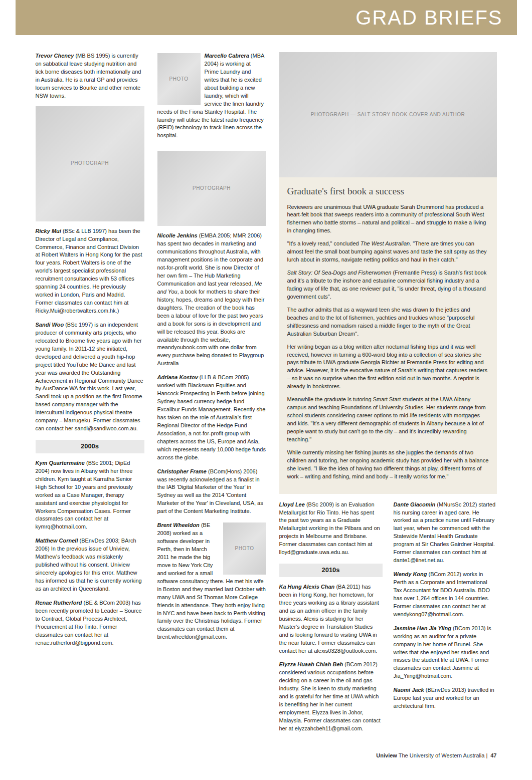Grad Briefs
Trevor Cheney (MB BS 1995) is currently on sabbatical leave studying nutrition and tick borne diseases both internationally and in Australia. He is a rural GP and provides locum services to Bourke and other remote NSW towns.
Photograph
Ricky Mui (BSc & LLB 1997) has been the Director of Legal and Compliance, Commerce, Finance and Contract Division at Robert Walters in Hong Kong for the past four years. Robert Walters is one of the world's largest specialist professional recruitment consultancies with 53 offices spanning 24 countries. He previously worked in London, Paris and Madrid. Former classmates can contact him at Ricky.Mui@robertwalters.com.hk.)
Sandi Woo (BSc 1997) is an independent producer of community arts projects, who relocated to Broome five years ago with her young family. In 2011-12 she initiated, developed and delivered a youth hip-hop project titled YouTube Me Dance and last year was awarded the Outstanding Achievement in Regional Community Dance by AusDance WA for this work. Last year, Sandi took up a position as the first Broome-based company manager with the intercultural indigenous physical theatre company – Marrugeku. Former classmates can contact her sandi@sandiwoo.com.au.
2000s
Kym Quartermaine (BSc 2001; DipEd 2004) now lives in Albany with her three children. Kym taught at Karratha Senior High School for 10 years and previously worked as a Case Manager, therapy assistant and exercise physiologist for Workers Compensation Cases. Former classmates can contact her at kymrq@hotmail.com.
Matthew Cornell (BEnvDes 2003; BArch 2006) In the previous issue of Uniview, Matthew's feedback was mistakenly published without his consent. Uniview sincerely apologies for this error. Matthew has informed us that he is currently working as an architect in Queensland.
Renae Rutherford (BE & BCom 2003) has been recently promoted to Leader – Source to Contract, Global Process Architect, Procurement at Rio Tinto. Former classmates can contact her at renae.rutherford@bigpond.com.
Photo
Marcello Cabrera (MBA 2004) is working at Prime Laundry and writes that he is excited about building a new laundry, which will service the linen laundry needs of the Fiona Stanley Hospital. The laundry will utilise the latest radio frequency (RFID) technology to track linen across the hospital.
Photograph
Nicolle Jenkins (EMBA 2005; MMR 2006) has spent two decades in marketing and communications throughout Australia, with management positions in the corporate and not-for-profit world. She is now Director of her own firm – The Hub Marketing Communication and last year released, Me and You, a book for mothers to share their history, hopes, dreams and legacy with their daughters. The creation of the book has been a labour of love for the past two years and a book for sons is in development and will be released this year. Books are available through the website, meandyoubook.com with one dollar from every purchase being donated to Playgroup Australia
Adriana Kostov (LLB & BCom 2005) worked with Blackswan Equities and Hancock Prospecting in Perth before joining Sydney-based currency hedge fund Excalibur Funds Management. Recently she has taken on the role of Australia's first Regional Director of the Hedge Fund Association, a not-for-profit group with chapters across the US, Europe and Asia, which represents nearly 10,000 hedge funds across the globe.
Christopher Frame (BCom(Hons) 2006) was recently acknowledged as a finalist in the IAB 'Digital Marketer of the Year' in Sydney as well as the 2014 'Content Marketer of the Year' in Cleveland, USA, as part of the Content Marketing Institute.
Photo
Brent Wheeldon (BE 2008) worked as a software developer in Perth, then in March 2011 he made the big move to New York City and worked for a small software consultancy there. He met his wife in Boston and they married last October with many UWA and St Thomas More College friends in attendance. They both enjoy living in NYC and have been back to Perth visiting family over the Christmas holidays. Former classmates can contact them at brent.wheeldon@gmail.com.
Photograph — Salt Story book cover and author
Graduate's first book a success
Reviewers are unanimous that UWA graduate Sarah Drummond has produced a heart-felt book that sweeps readers into a community of professional South West fishermen who battle storms – natural and political – and struggle to make a living in changing times.
"It's a lovely read," concluded The West Australian. "There are times you can almost feel the small boat bumping against waves and taste the salt spray as they lurch about in storms, navigate netting politics and haul in their catch."
Salt Story: Of Sea-Dogs and Fisherwomen (Fremantle Press) is Sarah's first book and it's a tribute to the inshore and estuarine commercial fishing industry and a fading way of life that, as one reviewer put it, "is under threat, dying of a thousand government cuts".
The author admits that as a wayward teen she was drawn to the jetties and beaches and to the lot of fishermen, yachties and truckies whose "purposeful shiftlessness and nomadism raised a middle finger to the myth of the Great Australian Suburban Dream".
Her writing began as a blog written after nocturnal fishing trips and it was well received, however in turning a 600-word blog into a collection of sea stories she pays tribute to UWA graduate Georgia Richter at Fremantle Press for editing and advice. However, it is the evocative nature of Sarah's writing that captures readers – so it was no surprise when the first edition sold out in two months. A reprint is already in bookstores.
Meanwhile the graduate is tutoring Smart Start students at the UWA Albany campus and teaching Foundations of University Studies. Her students range from school students considering career options to mid-life residents with mortgages and kids. "It's a very different demographic of students in Albany because a lot of people want to study but can't go to the city – and it's incredibly rewarding teaching."
While currently missing her fishing jaunts as she juggles the demands of two children and tutoring, her ongoing academic study has provided her with a balance she loved. "I like the idea of having two different things at play, different forms of work – writing and fishing, mind and body – it really works for me."
Lloyd Lee (BSc 2009) is an Evaluation Metallurgist for Rio Tinto. He has spent the past two years as a Graduate Metallurgist working in the Pilbara and on projects in Melbourne and Brisbane. Former classmates can contact him at lloyd@graduate.uwa.edu.au.
2010s
Ka Hung Alexis Chan (BA 2011) has been in Hong Kong, her hometown, for three years working as a library assistant and as an admin officer in the family business. Alexis is studying for her Master's degree in Translation Studies and is looking forward to visiting UWA in the near future. Former classmates can contact her at alexis0328@outlook.com.
Elyzza Huaah Chiah Beh (BCom 2012) considered various occupations before deciding on a career in the oil and gas industry. She is keen to study marketing and is grateful for her time at UWA which is benefiting her in her current employment. Elyzza lives in Johor, Malaysia. Former classmates can contact her at elyzzahcbeh11@gmail.com.
Dante Giacomin (MNursSc 2012) started his nursing career in aged care. He worked as a practice nurse until February last year, when he commenced with the Statewide Mental Health Graduate program at Sir Charles Gairdner Hospital. Former classmates can contact him at dante1@iinet.net.au.
Wendy Kong (BCom 2012) works in Perth as a Corporate and International Tax Accountant for BDO Australia. BDO has over 1,264 offices in 144 countries. Former classmates can contact her at wendykong07@hotmail.com.
Jasmine Han Jia Yiing (BCom 2013) is working as an auditor for a private company in her home of Brunei. She writes that she enjoyed her studies and misses the student life at UWA. Former classmates can contact Jasmine at Jia_Yiing@hotmail.com.
Naomi Jack (BEnvDes 2013) travelled in Europe last year and worked for an architectural firm.
Uniview The University of Western Australia |47